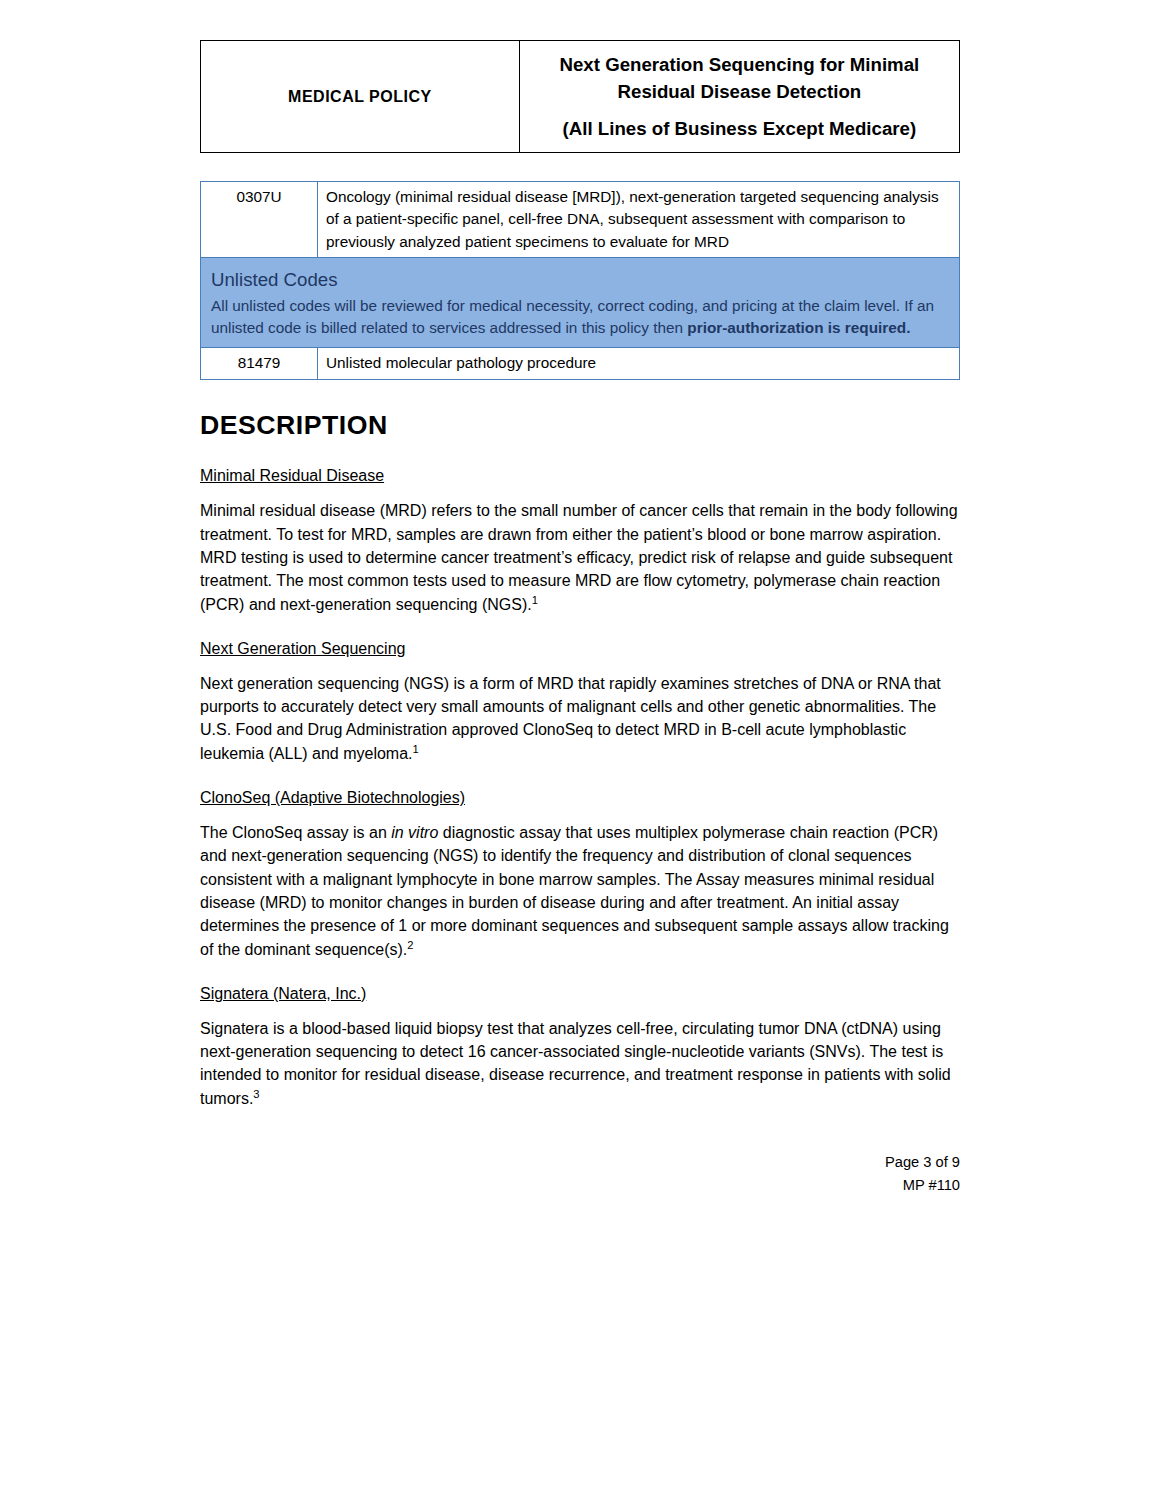| MEDICAL POLICY | Next Generation Sequencing for Minimal Residual Disease Detection (All Lines of Business Except Medicare) |
| 0307U | Oncology (minimal residual disease [MRD]), next-generation targeted sequencing analysis of a patient-specific panel, cell-free DNA, subsequent assessment with comparison to previously analyzed patient specimens to evaluate for MRD |
| Unlisted Codes All unlisted codes will be reviewed for medical necessity, correct coding, and pricing at the claim level. If an unlisted code is billed related to services addressed in this policy then prior-authorization is required. |
| 81479 | Unlisted molecular pathology procedure |
DESCRIPTION
Minimal Residual Disease
Minimal residual disease (MRD) refers to the small number of cancer cells that remain in the body following treatment. To test for MRD, samples are drawn from either the patient’s blood or bone marrow aspiration. MRD testing is used to determine cancer treatment’s efficacy, predict risk of relapse and guide subsequent treatment. The most common tests used to measure MRD are flow cytometry, polymerase chain reaction (PCR) and next-generation sequencing (NGS).1
Next Generation Sequencing
Next generation sequencing (NGS) is a form of MRD that rapidly examines stretches of DNA or RNA that purports to accurately detect very small amounts of malignant cells and other genetic abnormalities. The U.S. Food and Drug Administration approved ClonoSeq to detect MRD in B-cell acute lymphoblastic leukemia (ALL) and myeloma.1
ClonoSeq (Adaptive Biotechnologies)
The ClonoSeq assay is an in vitro diagnostic assay that uses multiplex polymerase chain reaction (PCR) and next-generation sequencing (NGS) to identify the frequency and distribution of clonal sequences consistent with a malignant lymphocyte in bone marrow samples. The Assay measures minimal residual disease (MRD) to monitor changes in burden of disease during and after treatment. An initial assay determines the presence of 1 or more dominant sequences and subsequent sample assays allow tracking of the dominant sequence(s).2
Signatera (Natera, Inc.)
Signatera is a blood-based liquid biopsy test that analyzes cell-free, circulating tumor DNA (ctDNA) using next-generation sequencing to detect 16 cancer-associated single-nucleotide variants (SNVs). The test is intended to monitor for residual disease, disease recurrence, and treatment response in patients with solid tumors.3
Page 3 of 9
MP #110